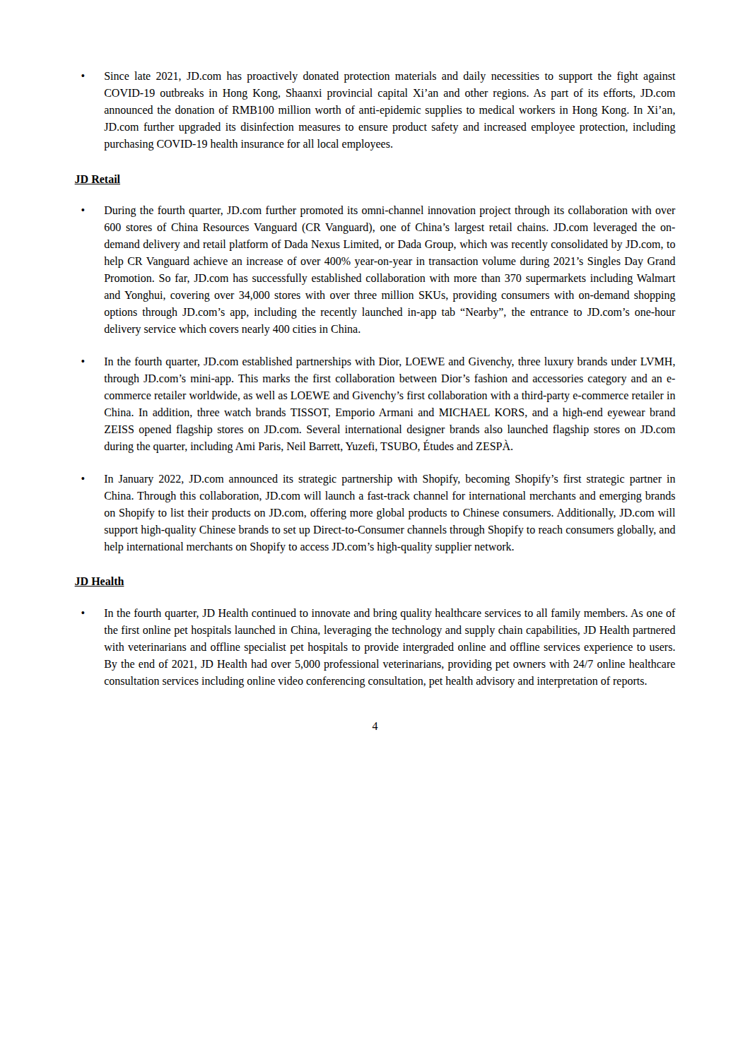Since late 2021, JD.com has proactively donated protection materials and daily necessities to support the fight against COVID-19 outbreaks in Hong Kong, Shaanxi provincial capital Xi’an and other regions. As part of its efforts, JD.com announced the donation of RMB100 million worth of anti-epidemic supplies to medical workers in Hong Kong. In Xi’an, JD.com further upgraded its disinfection measures to ensure product safety and increased employee protection, including purchasing COVID-19 health insurance for all local employees.
JD Retail
During the fourth quarter, JD.com further promoted its omni-channel innovation project through its collaboration with over 600 stores of China Resources Vanguard (CR Vanguard), one of China’s largest retail chains. JD.com leveraged the on-demand delivery and retail platform of Dada Nexus Limited, or Dada Group, which was recently consolidated by JD.com, to help CR Vanguard achieve an increase of over 400% year-on-year in transaction volume during 2021’s Singles Day Grand Promotion. So far, JD.com has successfully established collaboration with more than 370 supermarkets including Walmart and Yonghui, covering over 34,000 stores with over three million SKUs, providing consumers with on-demand shopping options through JD.com’s app, including the recently launched in-app tab “Nearby”, the entrance to JD.com’s one-hour delivery service which covers nearly 400 cities in China.
In the fourth quarter, JD.com established partnerships with Dior, LOEWE and Givenchy, three luxury brands under LVMH, through JD.com’s mini-app. This marks the first collaboration between Dior’s fashion and accessories category and an e-commerce retailer worldwide, as well as LOEWE and Givenchy’s first collaboration with a third-party e-commerce retailer in China. In addition, three watch brands TISSOT, Emporio Armani and MICHAEL KORS, and a high-end eyewear brand ZEISS opened flagship stores on JD.com. Several international designer brands also launched flagship stores on JD.com during the quarter, including Ami Paris, Neil Barrett, Yuzefi, TSUBO, Études and ZESPÀ.
In January 2022, JD.com announced its strategic partnership with Shopify, becoming Shopify’s first strategic partner in China. Through this collaboration, JD.com will launch a fast-track channel for international merchants and emerging brands on Shopify to list their products on JD.com, offering more global products to Chinese consumers. Additionally, JD.com will support high-quality Chinese brands to set up Direct-to-Consumer channels through Shopify to reach consumers globally, and help international merchants on Shopify to access JD.com’s high-quality supplier network.
JD Health
In the fourth quarter, JD Health continued to innovate and bring quality healthcare services to all family members. As one of the first online pet hospitals launched in China, leveraging the technology and supply chain capabilities, JD Health partnered with veterinarians and offline specialist pet hospitals to provide intergraded online and offline services experience to users. By the end of 2021, JD Health had over 5,000 professional veterinarians, providing pet owners with 24/7 online healthcare consultation services including online video conferencing consultation, pet health advisory and interpretation of reports.
4